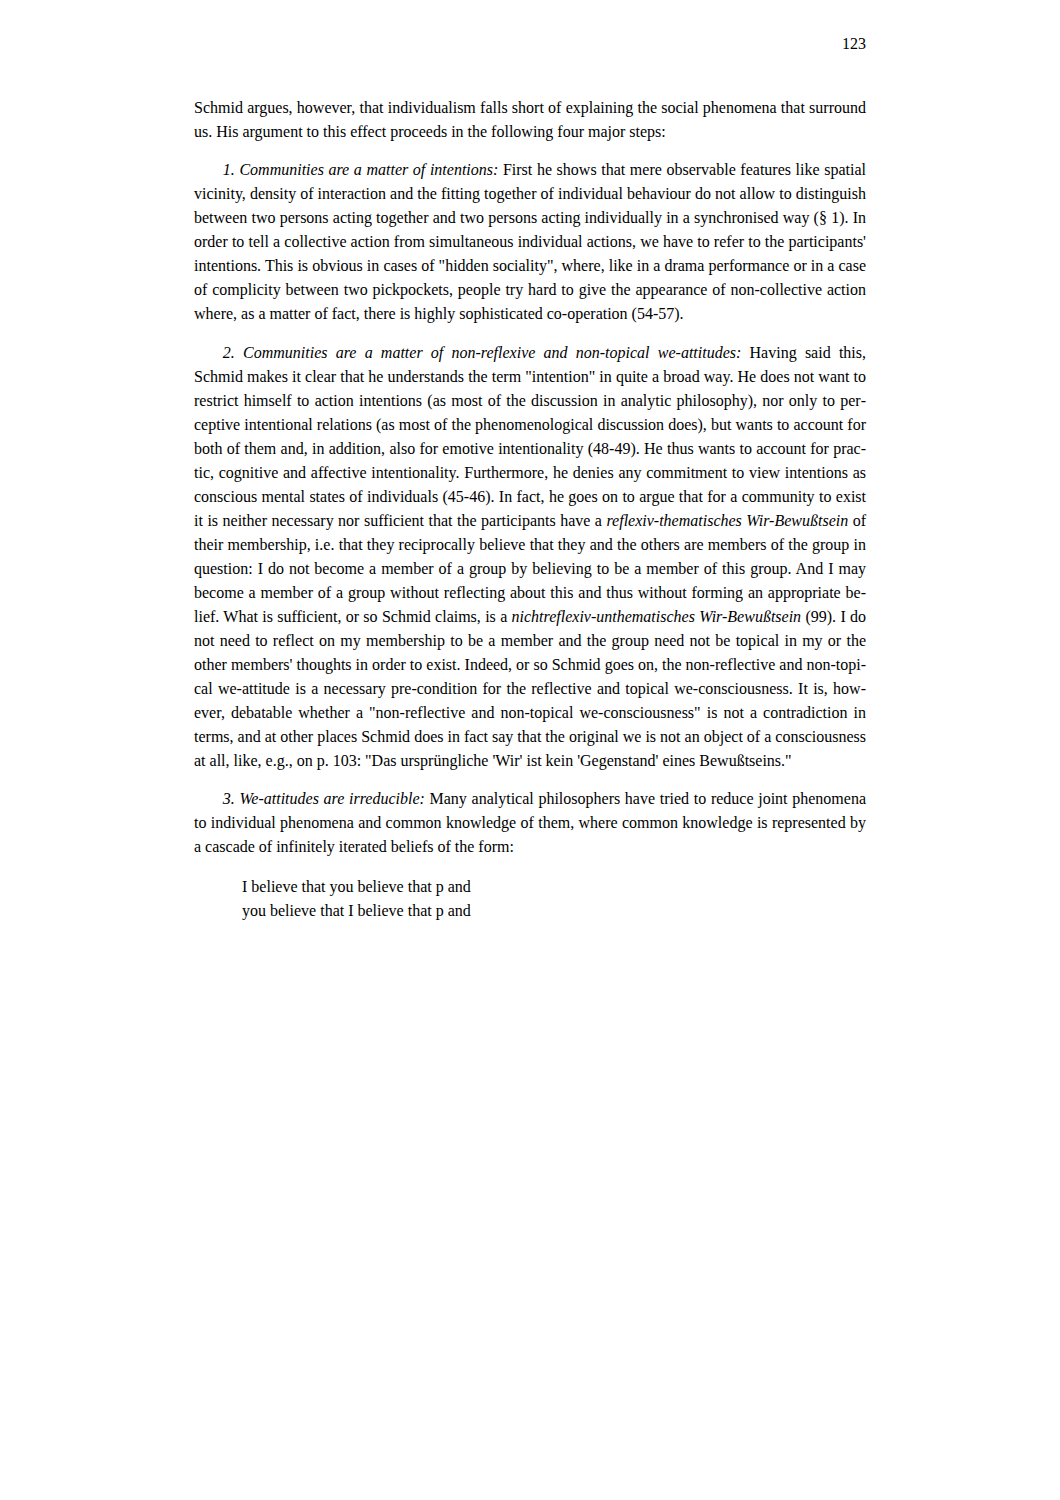123
Schmid argues, however, that individualism falls short of explaining the social phenomena that surround us. His argument to this effect proceeds in the following four major steps:
1. Communities are a matter of intentions: First he shows that mere observable features like spatial vicinity, density of interaction and the fitting together of individual behaviour do not allow to distinguish between two persons acting together and two persons acting individually in a synchronised way (§ 1). In order to tell a collective action from simultaneous individual actions, we have to refer to the participants' intentions. This is obvious in cases of "hidden sociality", where, like in a drama performance or in a case of complicity between two pickpockets, people try hard to give the appearance of non-collective action where, as a matter of fact, there is highly sophisticated co-operation (54-57).
2. Communities are a matter of non-reflexive and non-topical we-attitudes: Having said this, Schmid makes it clear that he understands the term "intention" in quite a broad way. He does not want to restrict himself to action intentions (as most of the discussion in analytic philosophy), nor only to perceptive intentional relations (as most of the phenomenological discussion does), but wants to account for both of them and, in addition, also for emotive intentionality (48-49). He thus wants to account for practic, cognitive and affective intentionality. Furthermore, he denies any commitment to view intentions as conscious mental states of individuals (45-46). In fact, he goes on to argue that for a community to exist it is neither necessary nor sufficient that the participants have a reflexiv-thematisches Wir-Bewußtsein of their membership, i.e. that they reciprocally believe that they and the others are members of the group in question: I do not become a member of a group by believing to be a member of this group. And I may become a member of a group without reflecting about this and thus without forming an appropriate belief. What is sufficient, or so Schmid claims, is a nichtreflexiv-unthematisches Wir-Bewußtsein (99). I do not need to reflect on my membership to be a member and the group need not be topical in my or the other members' thoughts in order to exist. Indeed, or so Schmid goes on, the non-reflective and non-topical we-attitude is a necessary pre-condition for the reflective and topical we-consciousness. It is, however, debatable whether a "non-reflective and non-topical we-consciousness" is not a contradiction in terms, and at other places Schmid does in fact say that the original we is not an object of a consciousness at all, like, e.g., on p. 103: "Das ursprüngliche 'Wir' ist kein 'Gegenstand' eines Bewußtseins."
3. We-attitudes are irreducible: Many analytical philosophers have tried to reduce joint phenomena to individual phenomena and common knowledge of them, where common knowledge is represented by a cascade of infinitely iterated beliefs of the form:
I believe that you believe that p and
you believe that I believe that p and